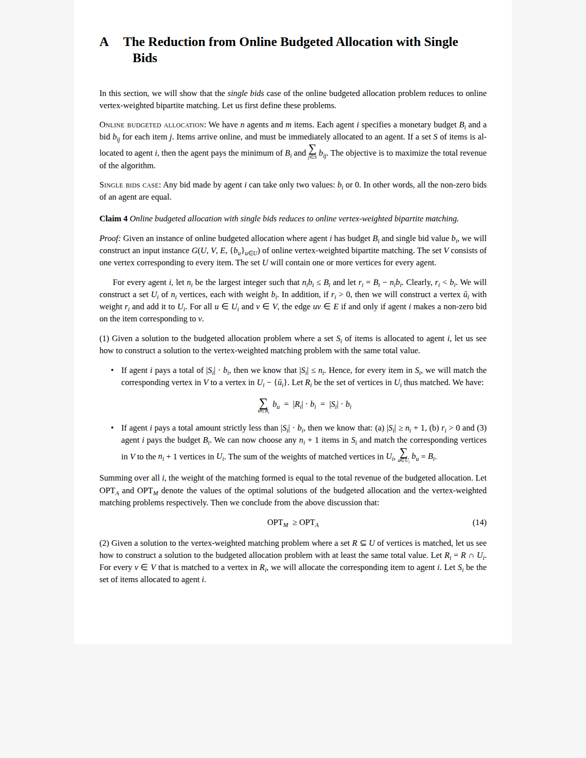AThe Reduction from Online Budgeted Allocation with SingleBids
In this section, we will show that the single bids case of the online budgeted allocation problem reduces to online vertex-weighted bipartite matching. Let us first define these problems.
Online budgeted allocation: We have n agents and m items. Each agent i specifies a monetary budget Bi and a bid bij for each item j. Items arrive online, and must be immediately allocated to an agent. If a set S of items is allocated to agent i, then the agent pays the minimum of Bi and ∑j∈S bij. The objective is to maximize the total revenue of the algorithm.
Single bids case: Any bid made by agent i can take only two values: bi or 0. In other words, all the non-zero bids of an agent are equal.
Claim 4 Online budgeted allocation with single bids reduces to online vertex-weighted bipartite matching.
Proof: Given an instance of online budgeted allocation where agent i has budget Bi and single bid value bi, we will construct an input instance G(U, V, E, {bu}u∈U) of online vertex-weighted bipartite matching. The set V consists of one vertex corresponding to every item. The set U will contain one or more vertices for every agent.
For every agent i, let ni be the largest integer such that nibi ≤ Bi and let ri = Bi − nibi. Clearly, ri < bi. We will construct a set Ui of ni vertices, each with weight bi. In addition, if ri > 0, then we will construct a vertex ūi with weight ri and add it to Ui. For all u ∈ Ui and v ∈ V, the edge uv ∈ E if and only if agent i makes a non-zero bid on the item corresponding to v.
(1) Given a solution to the budgeted allocation problem where a set Si of items is allocated to agent i, let us see how to construct a solution to the vertex-weighted matching problem with the same total value.
If agent i pays a total of |Si| · bi, then we know that |Si| ≤ ni. Hence, for every item in Si, we will match the corresponding vertex in V to a vertex in Ui − {ūi}. Let Ri be the set of vertices in Ui thus matched. We have: ∑u∈Ri bu = |Ri| · bi = |Si| · bi
If agent i pays a total amount strictly less than |Si| · bi, then we know that: (a) |Si| ≥ ni + 1, (b) ri > 0 and (3) agent i pays the budget Bi. We can now choose any ni + 1 items in Si and match the corresponding vertices in V to the ni + 1 vertices in Ui. The sum of the weights of matched vertices in Ui, ∑u∈Ui bu = Bi.
Summing over all i, the weight of the matching formed is equal to the total revenue of the budgeted allocation. Let OPTA and OPTM denote the values of the optimal solutions of the budgeted allocation and the vertex-weighted matching problems respectively. Then we conclude from the above discussion that:
OPTM ≥ OPTA(14)
(2) Given a solution to the vertex-weighted matching problem where a set R ⊆ U of vertices is matched, let us see how to construct a solution to the budgeted allocation problem with at least the same total value. Let Ri = R ∩ Ui. For every v ∈ V that is matched to a vertex in Ri, we will allocate the corresponding item to agent i. Let Si be the set of items allocated to agent i.